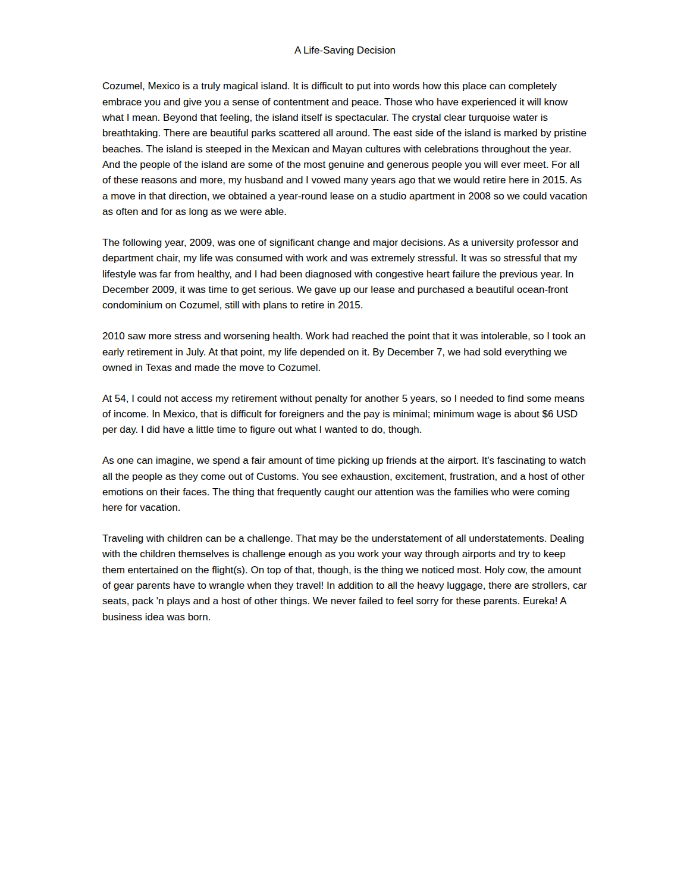A Life-Saving Decision
Cozumel, Mexico is a truly magical island. It is difficult to put into words how this place can completely embrace you and give you a sense of contentment and peace. Those who have experienced it will know what I mean. Beyond that feeling, the island itself is spectacular. The crystal clear turquoise water is breathtaking. There are beautiful parks scattered all around. The east side of the island is marked by pristine beaches. The island is steeped in the Mexican and Mayan cultures with celebrations throughout the year. And the people of the island are some of the most genuine and generous people you will ever meet. For all of these reasons and more, my husband and I vowed many years ago that we would retire here in 2015. As a move in that direction, we obtained a year-round lease on a studio apartment in 2008 so we could vacation as often and for as long as we were able.
The following year, 2009, was one of significant change and major decisions. As a university professor and department chair, my life was consumed with work and was extremely stressful. It was so stressful that my lifestyle was far from healthy, and I had been diagnosed with congestive heart failure the previous year. In December 2009, it was time to get serious. We gave up our lease and purchased a beautiful ocean-front condominium on Cozumel, still with plans to retire in 2015.
2010 saw more stress and worsening health. Work had reached the point that it was intolerable, so I took an early retirement in July. At that point, my life depended on it. By December 7, we had sold everything we owned in Texas and made the move to Cozumel.
At 54, I could not access my retirement without penalty for another 5 years, so I needed to find some means of income. In Mexico, that is difficult for foreigners and the pay is minimal; minimum wage is about $6 USD per day. I did have a little time to figure out what I wanted to do, though.
As one can imagine, we spend a fair amount of time picking up friends at the airport. It's fascinating to watch all the people as they come out of Customs. You see exhaustion, excitement, frustration, and a host of other emotions on their faces. The thing that frequently caught our attention was the families who were coming here for vacation.
Traveling with children can be a challenge. That may be the understatement of all understatements. Dealing with the children themselves is challenge enough as you work your way through airports and try to keep them entertained on the flight(s). On top of that, though, is the thing we noticed most. Holy cow, the amount of gear parents have to wrangle when they travel! In addition to all the heavy luggage, there are strollers, car seats, pack 'n plays and a host of other things. We never failed to feel sorry for these parents. Eureka! A business idea was born.